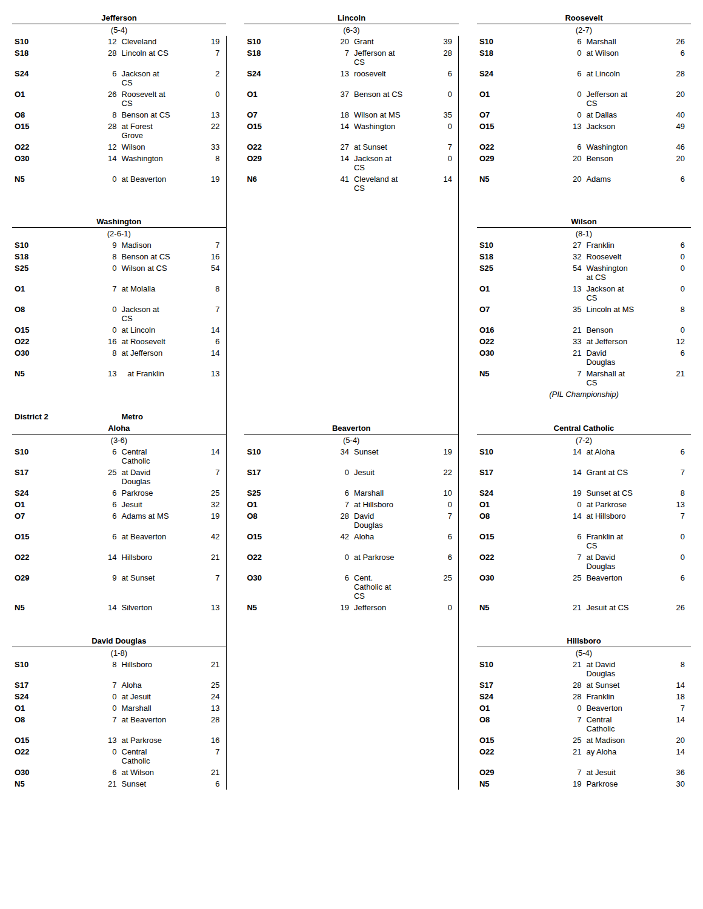| Jefferson | | Lincoln | | Roosevelt |
| (5-4) | | (6-3) | | (2-7) |
| S10 | 12 | Cleveland | 19 | | S10 | 20 | Grant | 39 | | S10 | 6 | Marshall | 26 |
| S18 | 28 | Lincoln at CS | 7 | | S18 | 7 | Jefferson at CS | 28 | | S18 | 0 | at Wilson | 6 |
| S24 | 6 | Jackson at CS | 2 | | S24 | 13 | roosevelt | 6 | | S24 | 6 | at Lincoln | 28 |
| O1 | 26 | Roosevelt at CS | 0 | | O1 | 37 | Benson at CS | 0 | | O1 | 0 | Jefferson at CS | 20 |
| O8 | 8 | Benson at CS | 13 | | O7 | 18 | Wilson at MS | 35 | | O7 | 0 | at Dallas | 40 |
| O15 | 28 | at Forest Grove | 22 | | O15 | 14 | Washington | 0 | | O15 | 13 | Jackson | 49 |
| O22 | 12 | Wilson | 33 | | O22 | 27 | at Sunset | 7 | | O22 | 6 | Washington | 46 |
| O30 | 14 | Washington | 8 | | O29 | 14 | Jackson at CS | 0 | | O29 | 20 | Benson | 20 |
| N5 | 0 | at Beaverton | 19 | | N6 | 41 | Cleveland at CS | 14 | | N5 | 20 | Adams | 6 |
| Washington | | | | Wilson |
| (2-6-1) | | | | (8-1) |
| S10 | 9 | Madison | 7 | | | | S10 | 27 | Franklin | 6 |
| S18 | 8 | Benson at CS | 16 | | | | S18 | 32 | Roosevelt | 0 |
| S25 | 0 | Wilson at CS | 54 | | | | S25 | 54 | Washington at CS | 0 |
| O1 | 7 | at Molalla | 8 | | | | O1 | 13 | Jackson at CS | 0 |
| O8 | 0 | Jackson at CS | 7 | | | | O7 | 35 | Lincoln at MS | 8 |
| O15 | 0 | at Lincoln | 14 | | | | O16 | 21 | Benson | 0 |
| O22 | 16 | at Roosevelt | 6 | | | | O22 | 33 | at Jefferson | 12 |
| O30 | 8 | at Jefferson | 14 | | | | O30 | 21 | David Douglas | 6 |
| N5 | 13 | at Franklin | 13 | | | | N5 | 7 | Marshall at CS | 21 |
| | | | | (PIL Championship) |
| District 2 | Metro | | | | |
| Aloha | | Beaverton | | Central Catholic |
| (3-6) | | (5-4) | | (7-2) |
| S10 | 6 | Central Catholic | 14 | | S10 | 34 | Sunset | 19 | | S10 | 14 | at Aloha | 6 |
| S17 | 25 | at David Douglas | 7 | | S17 | 0 | Jesuit | 22 | | S17 | 14 | Grant at CS | 7 |
| S24 | 6 | Parkrose | 25 | | S25 | 6 | Marshall | 10 | | S24 | 19 | Sunset at CS | 8 |
| O1 | 6 | Jesuit | 32 | | O1 | 7 | at Hillsboro | 0 | | O1 | 0 | at Parkrose | 13 |
| O7 | 6 | Adams at MS | 19 | | O8 | 28 | David Douglas | 7 | | O8 | 14 | at Hillsboro | 7 |
| O15 | 6 | at Beaverton | 42 | | O15 | 42 | Aloha | 6 | | O15 | 6 | Franklin at CS | 0 |
| O22 | 14 | Hillsboro | 21 | | O22 | 0 | at Parkrose | 6 | | O22 | 7 | at David Douglas | 0 |
| O29 | 9 | at Sunset | 7 | | O30 | 6 | Cent. Catholic at CS | 25 | | O30 | 25 | Beaverton | 6 |
| N5 | 14 | Silverton | 13 | | N5 | 19 | Jefferson | 0 | | N5 | 21 | Jesuit at CS | 26 |
| David Douglas | | | | Hillsboro |
| (1-8) | | | | (5-4) |
| S10 | 8 | Hillsboro | 21 | | | | S10 | 21 | at David Douglas | 8 |
| S17 | 7 | Aloha | 25 | | | | S17 | 28 | at Sunset | 14 |
| S24 | 0 | at Jesuit | 24 | | | | S24 | 28 | Franklin | 18 |
| O1 | 0 | Marshall | 13 | | | | O1 | 0 | Beaverton | 7 |
| O8 | 7 | at Beaverton | 28 | | | | O8 | 7 | Central Catholic | 14 |
| O15 | 13 | at Parkrose | 16 | | | | O15 | 25 | at Madison | 20 |
| O22 | 0 | Central Catholic | 7 | | | | O22 | 21 | ay Aloha | 14 |
| O30 | 6 | at Wilson | 21 | | | | O29 | 7 | at Jesuit | 36 |
| N5 | 21 | Sunset | 6 | | | | N5 | 19 | Parkrose | 30 |